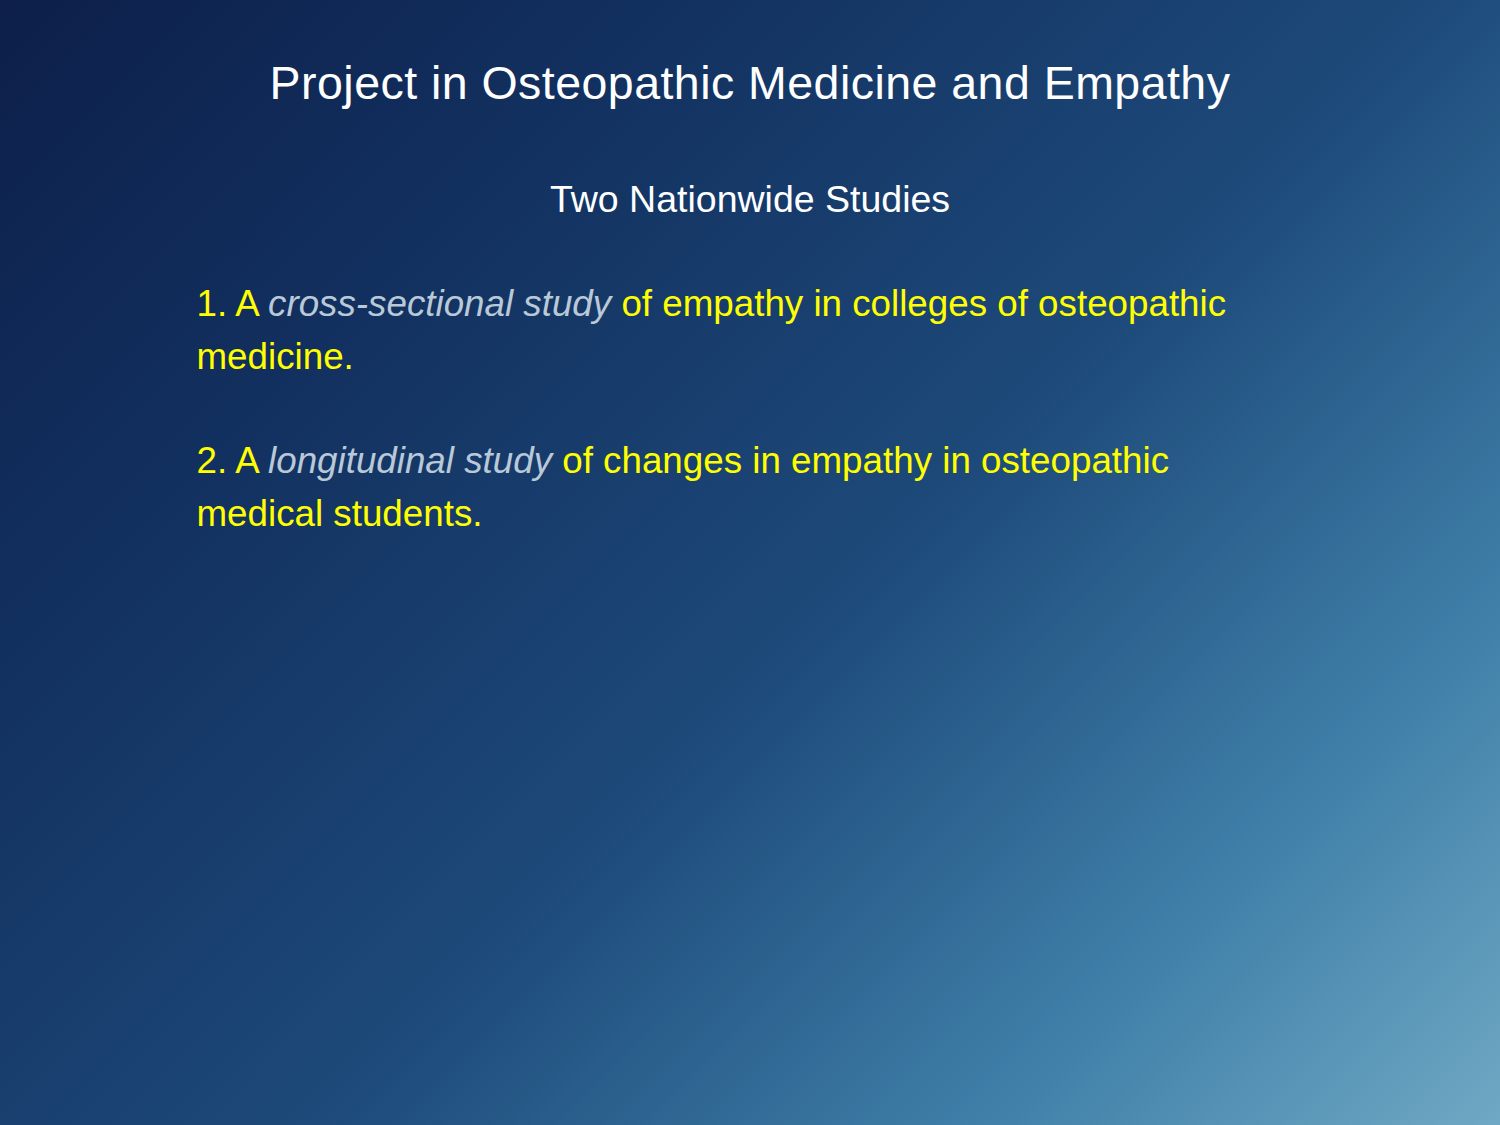Project in Osteopathic Medicine and Empathy
Two Nationwide Studies
1. A cross-sectional study of empathy in colleges of osteopathic medicine.
2. A longitudinal study of changes in empathy in osteopathic medical students.